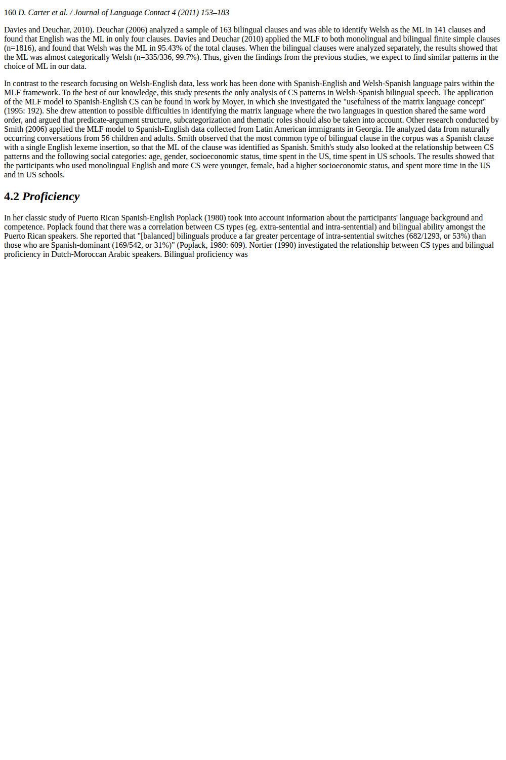160 D. Carter et al. / Journal of Language Contact 4 (2011) 153–183
Davies and Deuchar, 2010). Deuchar (2006) analyzed a sample of 163 bilingual clauses and was able to identify Welsh as the ML in 141 clauses and found that English was the ML in only four clauses. Davies and Deuchar (2010) applied the MLF to both monolingual and bilingual finite simple clauses (n=1816), and found that Welsh was the ML in 95.43% of the total clauses. When the bilingual clauses were analyzed separately, the results showed that the ML was almost categorically Welsh (n=335/336, 99.7%). Thus, given the findings from the previous studies, we expect to find similar patterns in the choice of ML in our data.
In contrast to the research focusing on Welsh-English data, less work has been done with Spanish-English and Welsh-Spanish language pairs within the MLF framework. To the best of our knowledge, this study presents the only analysis of CS patterns in Welsh-Spanish bilingual speech. The application of the MLF model to Spanish-English CS can be found in work by Moyer, in which she investigated the "usefulness of the matrix language concept" (1995: 192). She drew attention to possible difficulties in identifying the matrix language where the two languages in question shared the same word order, and argued that predicate-argument structure, subcategorization and thematic roles should also be taken into account. Other research conducted by Smith (2006) applied the MLF model to Spanish-English data collected from Latin American immigrants in Georgia. He analyzed data from naturally occurring conversations from 56 children and adults. Smith observed that the most common type of bilingual clause in the corpus was a Spanish clause with a single English lexeme insertion, so that the ML of the clause was identified as Spanish. Smith's study also looked at the relationship between CS patterns and the following social categories: age, gender, socioeconomic status, time spent in the US, time spent in US schools. The results showed that the participants who used monolingual English and more CS were younger, female, had a higher socioeconomic status, and spent more time in the US and in US schools.
4.2 Proficiency
In her classic study of Puerto Rican Spanish-English Poplack (1980) took into account information about the participants' language background and competence. Poplack found that there was a correlation between CS types (eg. extra-sentential and intra-sentential) and bilingual ability amongst the Puerto Rican speakers. She reported that "[balanced] bilinguals produce a far greater percentage of intra-sentential switches (682/1293, or 53%) than those who are Spanish-dominant (169/542, or 31%)" (Poplack, 1980: 609). Nortier (1990) investigated the relationship between CS types and bilingual proficiency in Dutch-Moroccan Arabic speakers. Bilingual proficiency was